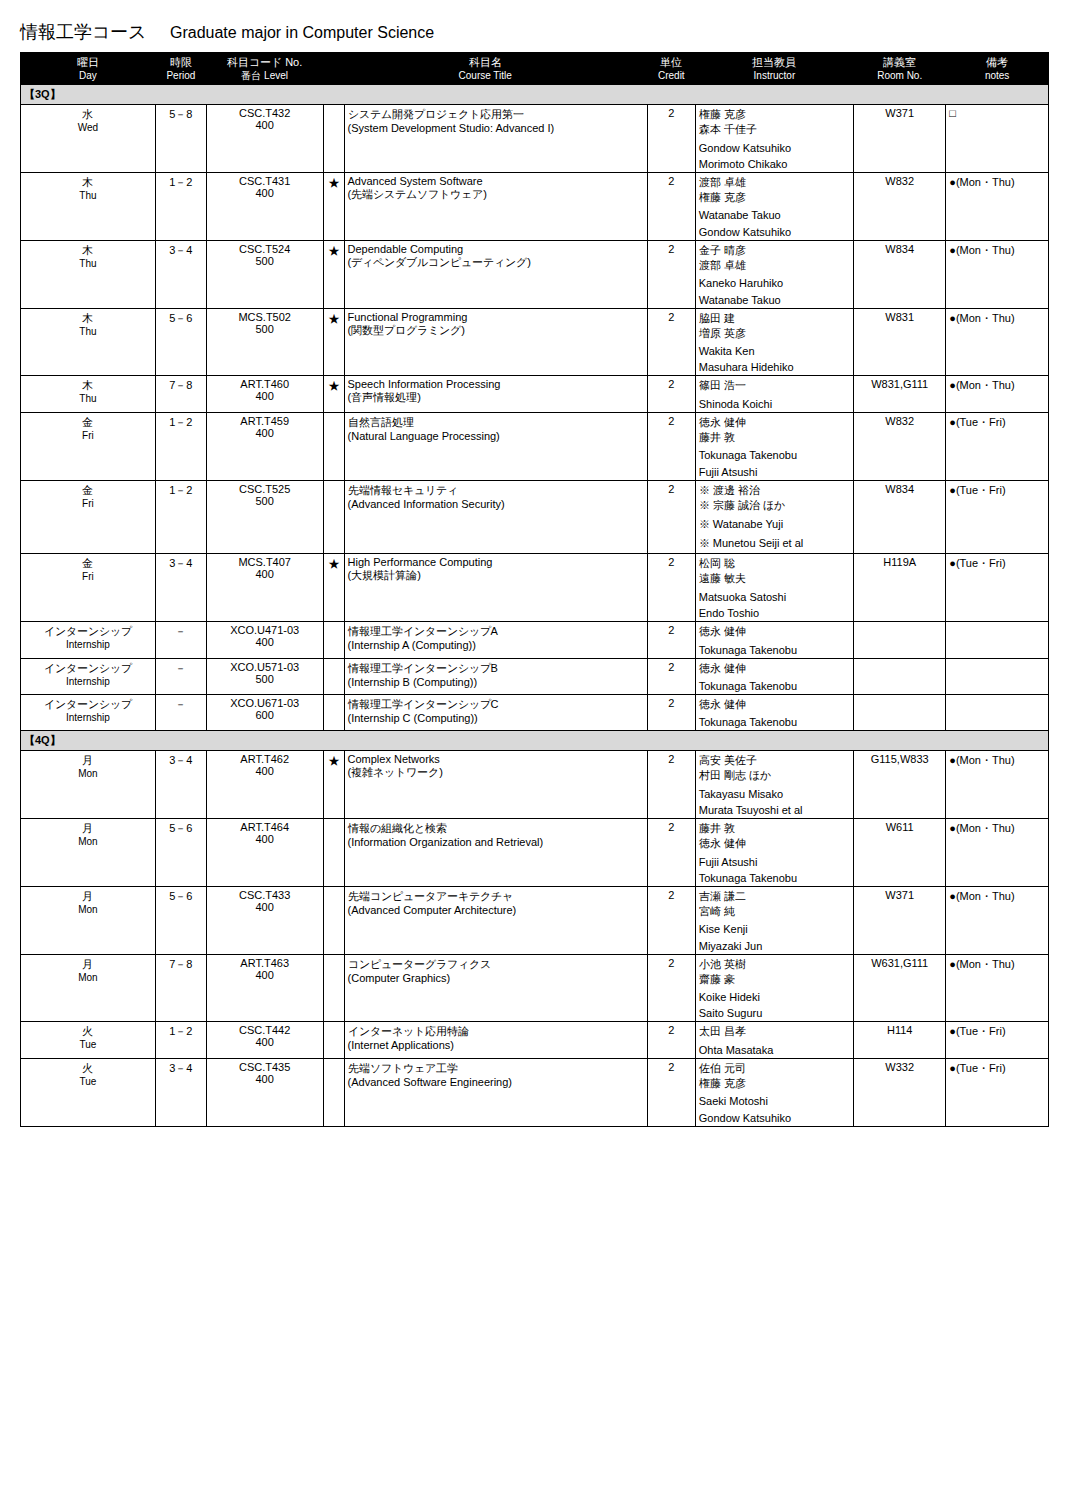情報工学コースGraduate major in Computer Science
| 曜日 Day | 時限 Period | 科目コード No. 番台 Level | 科目名 Course Title | 単位 Credit | 担当教員 Instructor | 講義室 Room No. | 備考 notes |
| --- | --- | --- | --- | --- | --- | --- | --- |
| 【3Q】 |
| 水 Wed | 5－8 | CSC.T432 400 | | システム開発プロジェクト応用第一 (System Development Studio: Advanced I) | 2 | 権藤 克彦 森本 千佳子 Gondow Katsuhiko Morimoto Chikako | W371 | □ |
| 木 Thu | 1－2 | CSC.T431 400 | ★ | Advanced System Software (先端システムソフトウェア) | 2 | 渡部 卓雄 権藤 克彦 Watanabe Takuo Gondow Katsuhiko | W832 | ●(Mon・Thu) |
| 木 Thu | 3－4 | CSC.T524 500 | ★ | Dependable Computing (ディペンダブルコンピューティング) | 2 | 金子 晴彦 渡部 卓雄 Kaneko Haruhiko Watanabe Takuo | W834 | ●(Mon・Thu) |
| 木 Thu | 5－6 | MCS.T502 500 | ★ | Functional Programming (関数型プログラミング) | 2 | 脇田 建 増原 英彦 Wakita Ken Masuhara Hidehiko | W831 | ●(Mon・Thu) |
| 木 Thu | 7－8 | ART.T460 400 | ★ | Speech Information Processing (音声情報処理) | 2 | 篠田 浩一 Shinoda Koichi | W831,G111 | ●(Mon・Thu) |
| 金 Fri | 1－2 | ART.T459 400 | | 自然言語処理 (Natural Language Processing) | 2 | 徳永 健伸 藤井 敦 Tokunaga Takenobu Fujii Atsushi | W832 | ●(Tue・Fri) |
| 金 Fri | 1－2 | CSC.T525 500 | | 先端情報セキュリティ (Advanced Information Security) | 2 | ※ 渡邊 裕治 ※ 宗藤 誠治 ほか ※ Watanabe Yuji ※ Munetou Seiji et al | W834 | ●(Tue・Fri) |
| 金 Fri | 3－4 | MCS.T407 400 | ★ | High Performance Computing (大規模計算論) | 2 | 松岡 聡 遠藤 敏夫 Matsuoka Satoshi Endo Toshio | H119A | ●(Tue・Fri) |
| インターンシップ Internship | － | XCO.U471-03 400 | | 情報理工学インターンシップA (Internship A (Computing)) | 2 | 徳永 健伸 Tokunaga Takenobu | | |
| インターンシップ Internship | － | XCO.U571-03 500 | | 情報理工学インターンシップB (Internship B (Computing)) | 2 | 徳永 健伸 Tokunaga Takenobu | | |
| インターンシップ Internship | － | XCO.U671-03 600 | | 情報理工学インターンシップC (Internship C (Computing)) | 2 | 徳永 健伸 Tokunaga Takenobu | | |
| 【4Q】 |
| 月 Mon | 3－4 | ART.T462 400 | ★ | Complex Networks (複雑ネットワーク) | 2 | 高安 美佐子 村田 剛志 ほか Takayasu Misako Murata Tsuyoshi et al | G115,W833 | ●(Mon・Thu) |
| 月 Mon | 5－6 | ART.T464 400 | | 情報の組織化と検索 (Information Organization and Retrieval) | 2 | 藤井 敦 徳永 健伸 Fujii Atsushi Tokunaga Takenobu | W611 | ●(Mon・Thu) |
| 月 Mon | 5－6 | CSC.T433 400 | | 先端コンピュータアーキテクチャ (Advanced Computer Architecture) | 2 | 吉瀬 謙二 宮崎 純 Kise Kenji Miyazaki Jun | W371 | ●(Mon・Thu) |
| 月 Mon | 7－8 | ART.T463 400 | | コンピューターグラフィクス (Computer Graphics) | 2 | 小池 英樹 齋藤 豪 Koike Hideki Saito Suguru | W631,G111 | ●(Mon・Thu) |
| 火 Tue | 1－2 | CSC.T442 400 | | インターネット応用特論 (Internet Applications) | 2 | 太田 昌孝 Ohta Masataka | H114 | ●(Tue・Fri) |
| 火 Tue | 3－4 | CSC.T435 400 | | 先端ソフトウェア工学 (Advanced Software Engineering) | 2 | 佐伯 元司 権藤 克彦 Saeki Motoshi Gondow Katsuhiko | W332 | ●(Tue・Fri) |